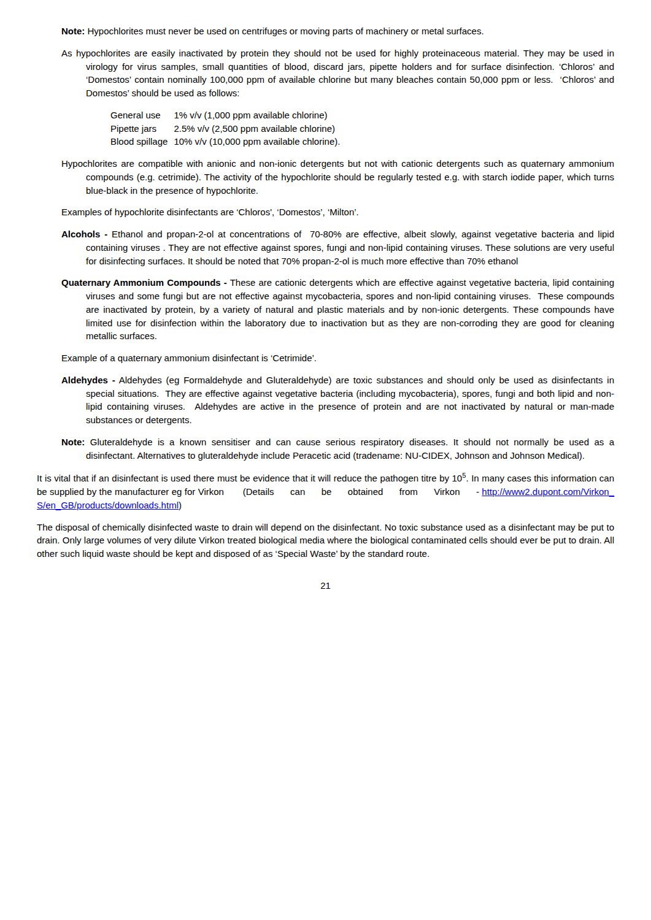Note: Hypochlorites must never be used on centrifuges or moving parts of machinery or metal surfaces.
As hypochlorites are easily inactivated by protein they should not be used for highly proteinaceous material. They may be used in virology for virus samples, small quantities of blood, discard jars, pipette holders and for surface disinfection. ‘Chloros’ and ‘Domestos’ contain nominally 100,000 ppm of available chlorine but many bleaches contain 50,000 ppm or less. ‘Chloros’ and Domestos’ should be used as follows:
| General use | 1% v/v (1,000 ppm available chlorine) |
| Pipette jars | 2.5% v/v (2,500 ppm available chlorine) |
| Blood spillage | 10% v/v (10,000 ppm available chlorine). |
Hypochlorites are compatible with anionic and non-ionic detergents but not with cationic detergents such as quaternary ammonium compounds (e.g. cetrimide). The activity of the hypochlorite should be regularly tested e.g. with starch iodide paper, which turns blue-black in the presence of hypochlorite.
Examples of hypochlorite disinfectants are ‘Chloros', ‘Domestos’, ‘Milton’.
Alcohols - Ethanol and propan-2-ol at concentrations of 70-80% are effective, albeit slowly, against vegetative bacteria and lipid containing viruses . They are not effective against spores, fungi and non-lipid containing viruses. These solutions are very useful for disinfecting surfaces. It should be noted that 70% propan-2-ol is much more effective than 70% ethanol
Quaternary Ammonium Compounds - These are cationic detergents which are effective against vegetative bacteria, lipid containing viruses and some fungi but are not effective against mycobacteria, spores and non-lipid containing viruses. These compounds are inactivated by protein, by a variety of natural and plastic materials and by non-ionic detergents. These compounds have limited use for disinfection within the laboratory due to inactivation but as they are non-corroding they are good for cleaning metallic surfaces.
Example of a quaternary ammonium disinfectant is ‘Cetrimide’.
Aldehydes - Aldehydes (eg Formaldehyde and Gluteraldehyde) are toxic substances and should only be used as disinfectants in special situations. They are effective against vegetative bacteria (including mycobacteria), spores, fungi and both lipid and non-lipid containing viruses. Aldehydes are active in the presence of protein and are not inactivated by natural or man-made substances or detergents.
Note: Gluteraldehyde is a known sensitiser and can cause serious respiratory diseases. It should not normally be used as a disinfectant. Alternatives to gluteraldehyde include Peracetic acid (tradename: NU-CIDEX, Johnson and Johnson Medical).
It is vital that if an disinfectant is used there must be evidence that it will reduce the pathogen titre by 105. In many cases this information can be supplied by the manufacturer eg for Virkon (Details can be obtained from Virkon - http://www2.dupont.com/Virkon_S/en_GB/products/downloads.html)
The disposal of chemically disinfected waste to drain will depend on the disinfectant. No toxic substance used as a disinfectant may be put to drain. Only large volumes of very dilute Virkon treated biological media where the biological contaminated cells should ever be put to drain. All other such liquid waste should be kept and disposed of as ‘Special Waste’ by the standard route.
21